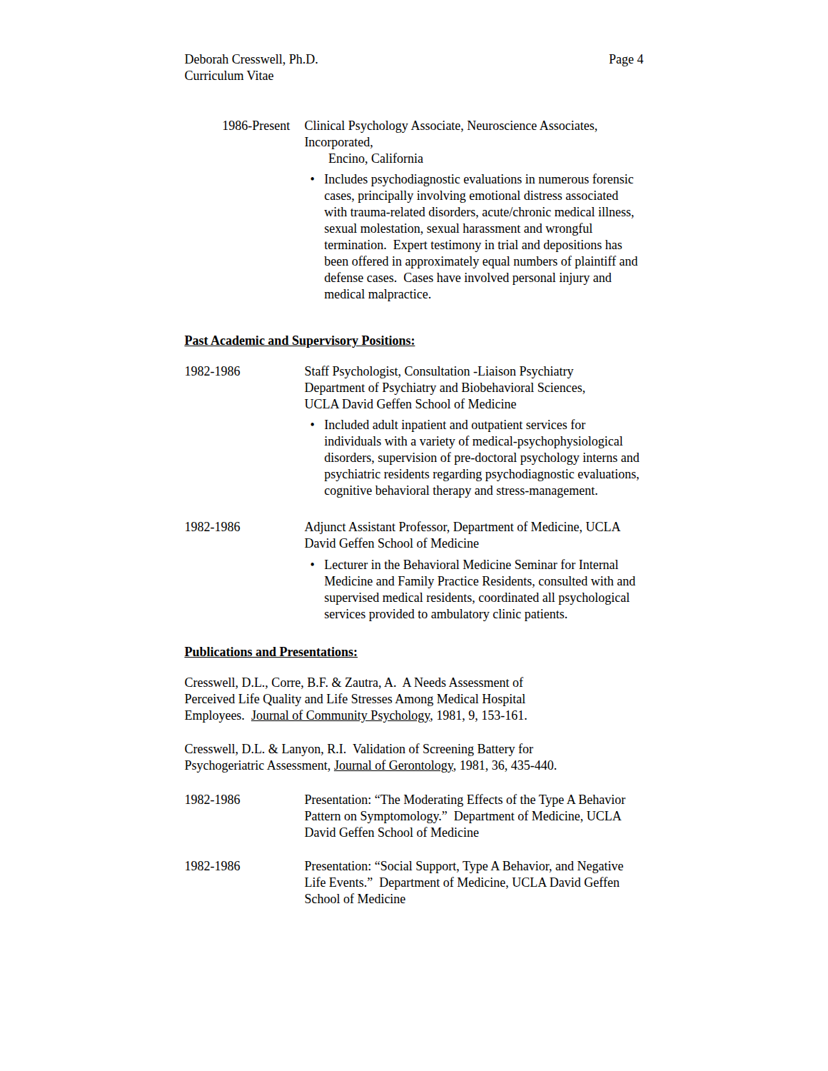Deborah Cresswell, Ph.D.
Curriculum Vitae
Page 4
1986-Present
Clinical Psychology Associate, Neuroscience Associates, Incorporated,
Encino, California
Includes psychodiagnostic evaluations in numerous forensic cases, principally involving emotional distress associated with trauma-related disorders, acute/chronic medical illness, sexual molestation, sexual harassment and wrongful termination. Expert testimony in trial and depositions has been offered in approximately equal numbers of plaintiff and defense cases. Cases have involved personal injury and medical malpractice.
Past Academic and Supervisory Positions:
1982-1986
Staff Psychologist, Consultation -Liaison Psychiatry
Department of Psychiatry and Biobehavioral Sciences,
UCLA David Geffen School of Medicine
Included adult inpatient and outpatient services for individuals with a variety of medical-psychophysiological disorders, supervision of pre-doctoral psychology interns and psychiatric residents regarding psychodiagnostic evaluations, cognitive behavioral therapy and stress-management.
1982-1986
Adjunct Assistant Professor, Department of Medicine, UCLA David Geffen School of Medicine
Lecturer in the Behavioral Medicine Seminar for Internal Medicine and Family Practice Residents, consulted with and supervised medical residents, coordinated all psychological services provided to ambulatory clinic patients.
Publications and Presentations:
Cresswell, D.L., Corre, B.F. & Zautra, A. A Needs Assessment of
Perceived Life Quality and Life Stresses Among Medical Hospital
Employees. Journal of Community Psychology, 1981, 9, 153-161.
Cresswell, D.L. & Lanyon, R.I. Validation of Screening Battery for
Psychogeriatric Assessment, Journal of Gerontology, 1981, 36, 435-440.
1982-1986
Presentation: “The Moderating Effects of the Type A Behavior Pattern on Symptomology.” Department of Medicine, UCLA David Geffen School of Medicine
1982-1986
Presentation: “Social Support, Type A Behavior, and Negative
Life Events.” Department of Medicine, UCLA David Geffen School of Medicine